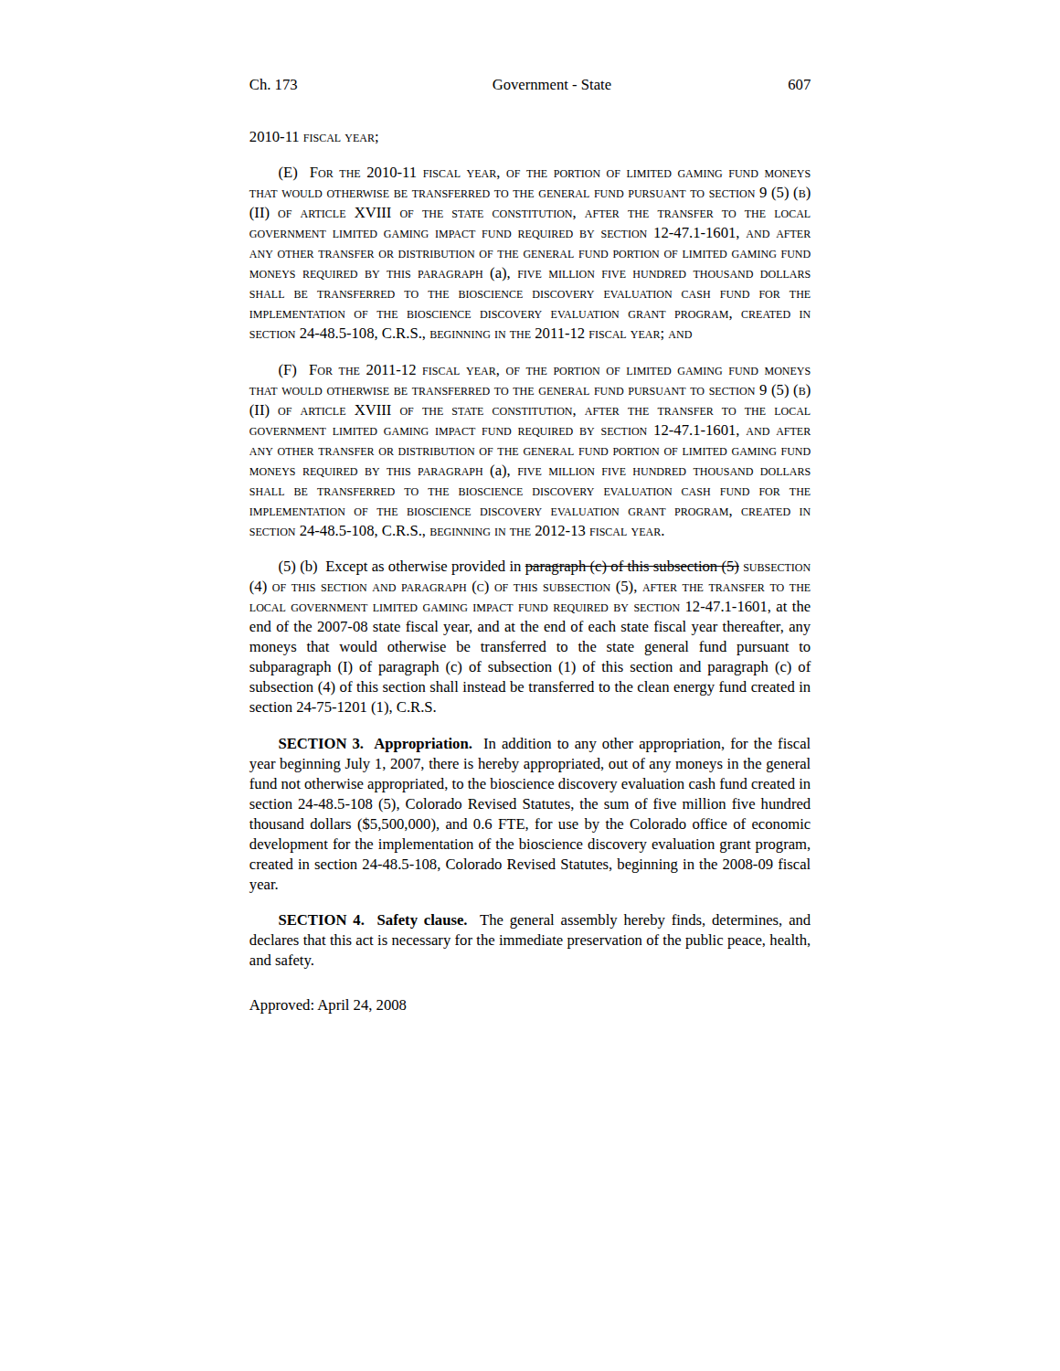Ch. 173
Government - State
607
2010-11 fiscal year;
(E) For the 2010-11 fiscal year, of the portion of limited gaming fund moneys that would otherwise be transferred to the general fund pursuant to section 9 (5) (b) (II) of article XVIII of the state constitution, after the transfer to the local government limited gaming impact fund required by section 12-47.1-1601, and after any other transfer or distribution of the general fund portion of limited gaming fund moneys required by this paragraph (a), five million five hundred thousand dollars shall be transferred to the bioscience discovery evaluation cash fund for the implementation of the bioscience discovery evaluation grant program, created in section 24-48.5-108, C.R.S., beginning in the 2011-12 fiscal year; and
(F) For the 2011-12 fiscal year, of the portion of limited gaming fund moneys that would otherwise be transferred to the general fund pursuant to section 9 (5) (b) (II) of article XVIII of the state constitution, after the transfer to the local government limited gaming impact fund required by section 12-47.1-1601, and after any other transfer or distribution of the general fund portion of limited gaming fund moneys required by this paragraph (a), five million five hundred thousand dollars shall be transferred to the bioscience discovery evaluation cash fund for the implementation of the bioscience discovery evaluation grant program, created in section 24-48.5-108, C.R.S., beginning in the 2012-13 fiscal year.
(5) (b) Except as otherwise provided in paragraph (c) of this subsection (5) subsection (4) of this section and paragraph (c) of this subsection (5), after the transfer to the local government limited gaming impact fund required by section 12-47.1-1601, at the end of the 2007-08 state fiscal year, and at the end of each state fiscal year thereafter, any moneys that would otherwise be transferred to the state general fund pursuant to subparagraph (I) of paragraph (c) of subsection (1) of this section and paragraph (c) of subsection (4) of this section shall instead be transferred to the clean energy fund created in section 24-75-1201 (1), C.R.S.
SECTION 3. Appropriation. In addition to any other appropriation, for the fiscal year beginning July 1, 2007, there is hereby appropriated, out of any moneys in the general fund not otherwise appropriated, to the bioscience discovery evaluation cash fund created in section 24-48.5-108 (5), Colorado Revised Statutes, the sum of five million five hundred thousand dollars ($5,500,000), and 0.6 FTE, for use by the Colorado office of economic development for the implementation of the bioscience discovery evaluation grant program, created in section 24-48.5-108, Colorado Revised Statutes, beginning in the 2008-09 fiscal year.
SECTION 4. Safety clause. The general assembly hereby finds, determines, and declares that this act is necessary for the immediate preservation of the public peace, health, and safety.
Approved: April 24, 2008